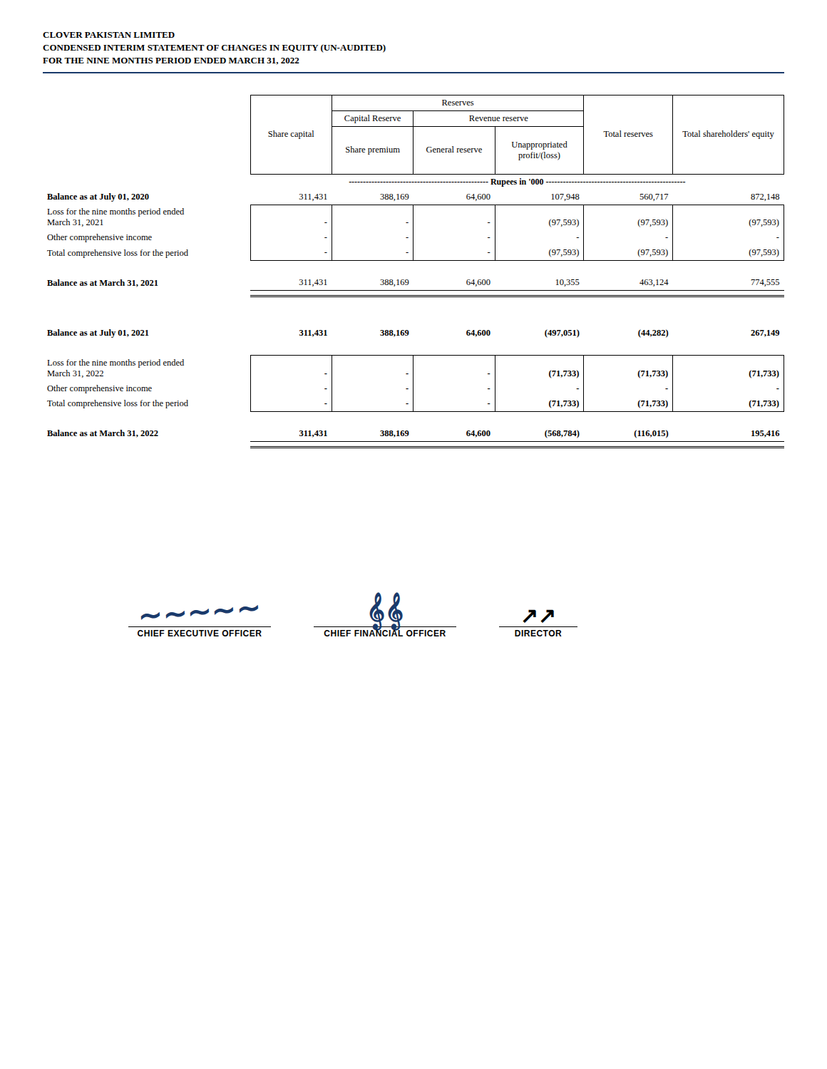CLOVER PAKISTAN LIMITED
CONDENSED INTERIM STATEMENT OF CHANGES IN EQUITY (UN-AUDITED)
FOR THE NINE MONTHS PERIOD ENDED MARCH 31, 2022
| | Share capital | Reserves | Total reserves | Total shareholders' equity |
| --- | --- | --- | --- | --- |
| | Capital Reserve | Revenue reserve |
| | Share premium | General reserve | Unappropriated profit/(loss) |
| | ------------------------------------------------- Rupees in '000 ------------------------------------------------- |
| Balance as at July 01, 2020 | 311,431 | 388,169 | 64,600 | 107,948 | 560,717 | 872,148 |
| Loss for the nine months period ended March 31, 2021 | - | - | - | (97,593) | (97,593) | (97,593) |
| Other comprehensive income | - | - | - | - | - | - |
| Total comprehensive loss for the period | - | - | - | (97,593) | (97,593) | (97,593) |
| Balance as at March 31, 2021 | 311,431 | 388,169 | 64,600 | 10,355 | 463,124 | 774,555 |
| Balance as at July 01, 2021 | 311,431 | 388,169 | 64,600 | (497,051) | (44,282) | 267,149 |
| Loss for the nine months period ended March 31, 2022 | - | - | - | (71,733) | (71,733) | (71,733) |
| Other comprehensive income | - | - | - | - | - | - |
| Total comprehensive loss for the period | - | - | - | (71,733) | (71,733) | (71,733) |
| Balance as at March 31, 2022 | 311,431 | 388,169 | 64,600 | (568,784) | (116,015) | 195,416 |
∼∼∼∼∼
CHIEF EXECUTIVE OFFICER
𝄞𝄞
CHIEF FINANCIAL OFFICER
↗↗
DIRECTOR